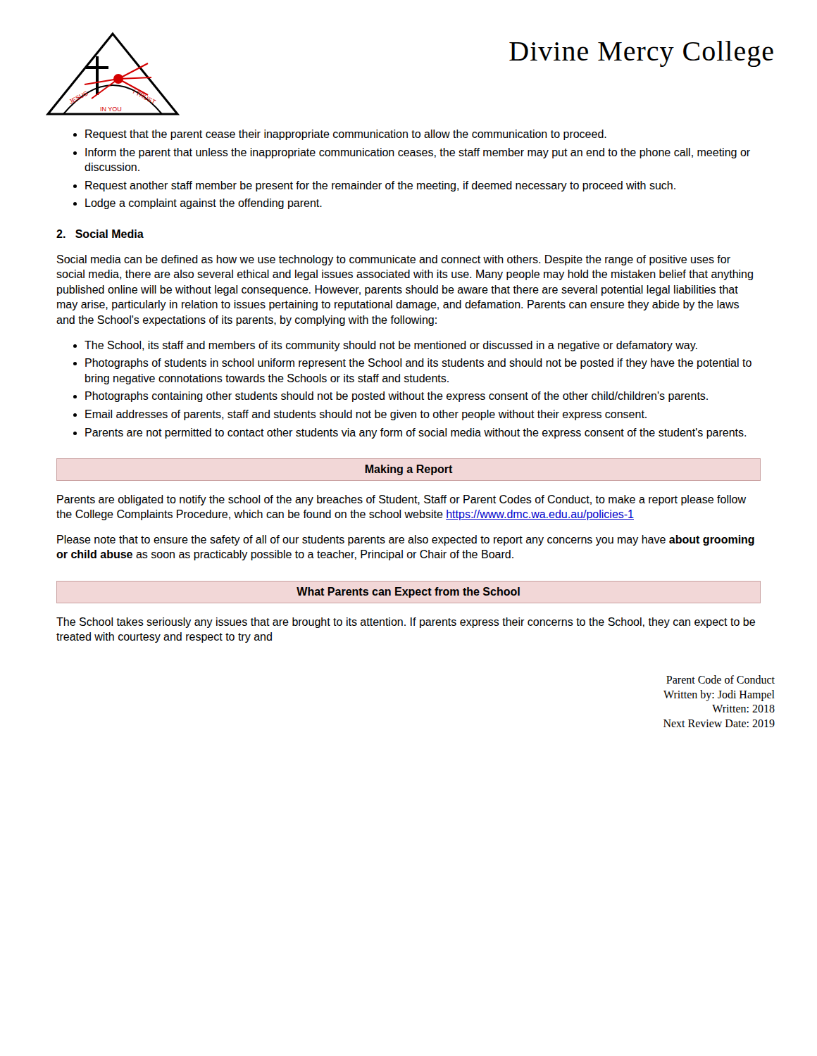JESUS I TRUST IN YOU
Divine Mercy College
Request that the parent cease their inappropriate communication to allow the communication to proceed.
Inform the parent that unless the inappropriate communication ceases, the staff member may put an end to the phone call, meeting or discussion.
Request another staff member be present for the remainder of the meeting, if deemed necessary to proceed with such.
Lodge a complaint against the offending parent.
2. Social Media
Social media can be defined as how we use technology to communicate and connect with others. Despite the range of positive uses for social media, there are also several ethical and legal issues associated with its use. Many people may hold the mistaken belief that anything published online will be without legal consequence. However, parents should be aware that there are several potential legal liabilities that may arise, particularly in relation to issues pertaining to reputational damage, and defamation. Parents can ensure they abide by the laws and the School's expectations of its parents, by complying with the following:
The School, its staff and members of its community should not be mentioned or discussed in a negative or defamatory way.
Photographs of students in school uniform represent the School and its students and should not be posted if they have the potential to bring negative connotations towards the Schools or its staff and students.
Photographs containing other students should not be posted without the express consent of the other child/children's parents.
Email addresses of parents, staff and students should not be given to other people without their express consent.
Parents are not permitted to contact other students via any form of social media without the express consent of the student's parents.
Making a Report
Parents are obligated to notify the school of the any breaches of Student, Staff or Parent Codes of Conduct, to make a report please follow the College Complaints Procedure, which can be found on the school website https://www.dmc.wa.edu.au/policies-1
Please note that to ensure the safety of all of our students parents are also expected to report any concerns you may have about grooming or child abuse as soon as practicably possible to a teacher, Principal or Chair of the Board.
What Parents can Expect from the School
The School takes seriously any issues that are brought to its attention. If parents express their concerns to the School, they can expect to be treated with courtesy and respect to try and
Parent Code of Conduct
Written by: Jodi Hampel
Written: 2018
Next Review Date: 2019